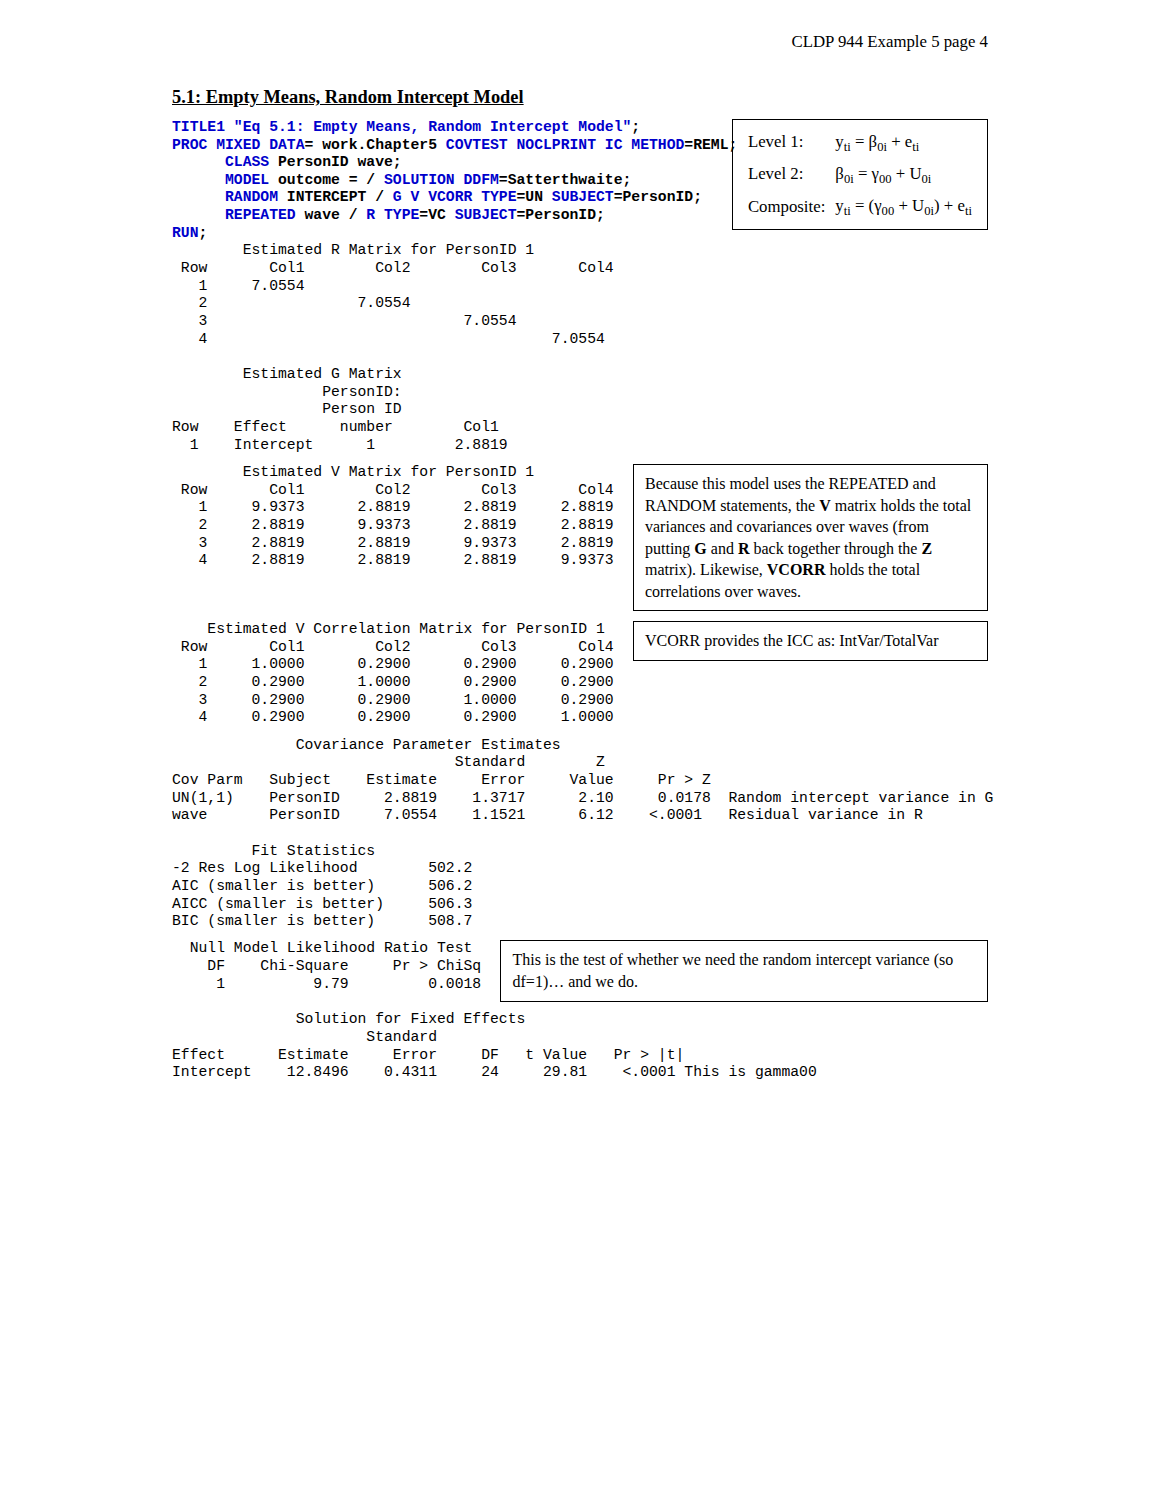CLDP 944 Example 5 page 4
5.1: Empty Means, Random Intercept Model
| Level 1: | y ti = β 0i + e ti |
| Level 2: | β 0i = γ 00 + U 0i |
| Composite: | y ti = (γ 00 + U 0i ) + e ti |
TITLE1 "Eq 5.1: Empty Means, Random Intercept Model";
PROC MIXED DATA= work.Chapter5 COVTEST NOCLPRINT IC METHOD=REML;
      CLASS PersonID wave;
      MODEL outcome = / SOLUTION DDFM=Satterthwaite;
      RANDOM INTERCEPT / G V VCORR TYPE=UN SUBJECT=PersonID;
      REPEATED wave / R TYPE=VC SUBJECT=PersonID;
RUN;
        Estimated R Matrix for PersonID 1
 Row       Col1        Col2        Col3       Col4
   1     7.0554
   2                 7.0554
   3                             7.0554
   4                                       7.0554

        Estimated G Matrix
                 PersonID:
                 Person ID
Row    Effect      number        Col1
  1    Intercept      1         2.8819
        Estimated V Matrix for PersonID 1
 Row       Col1        Col2        Col3       Col4
   1     9.9373      2.8819      2.8819     2.8819
   2     2.8819      9.9373      2.8819     2.8819
   3     2.8819      2.8819      9.9373     2.8819
   4     2.8819      2.8819      2.8819     9.9373
Because this model uses the REPEATED and RANDOM statements, the V matrix holds the total variances and covariances over waves (from putting G and R back together through the Z matrix). Likewise, VCORR holds the total correlations over waves.
    Estimated V Correlation Matrix for PersonID 1
 Row       Col1        Col2        Col3       Col4
   1     1.0000      0.2900      0.2900     0.2900
   2     0.2900      1.0000      0.2900     0.2900
   3     0.2900      0.2900      1.0000     0.2900
   4     0.2900      0.2900      0.2900     1.0000
VCORR provides the ICC as: IntVar/TotalVar
              Covariance Parameter Estimates
                                Standard        Z
Cov Parm   Subject    Estimate     Error     Value     Pr > Z
UN(1,1)    PersonID     2.8819    1.3717      2.10     0.0178  Random intercept variance in G
wave       PersonID     7.0554    1.1521      6.12    <.0001   Residual variance in R

         Fit Statistics
-2 Res Log Likelihood        502.2
AIC (smaller is better)      506.2
AICC (smaller is better)     506.3
BIC (smaller is better)      508.7
  Null Model Likelihood Ratio Test
    DF    Chi-Square     Pr > ChiSq
     1          9.79         0.0018
This is the test of whether we need the random intercept variance (so df=1)… and we do.
              Solution for Fixed Effects
                      Standard
Effect      Estimate     Error     DF   t Value   Pr > |t|
Intercept    12.8496    0.4311     24     29.81    <.0001 This is gamma00